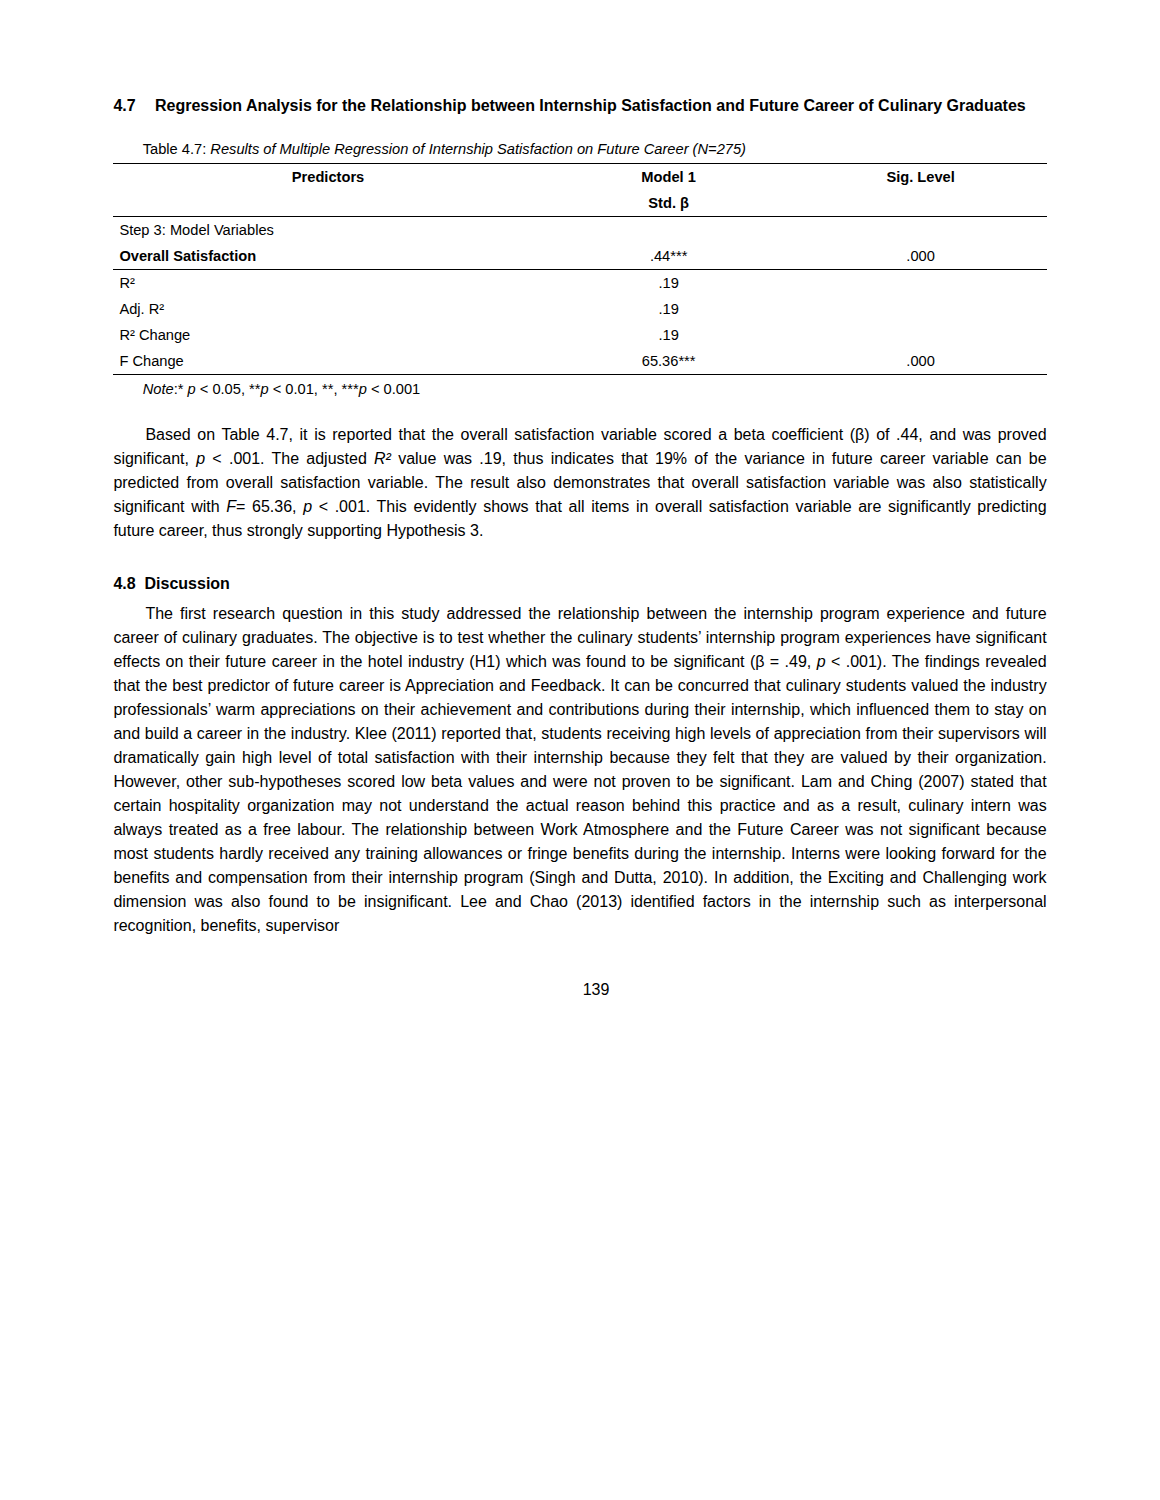4.7 Regression Analysis for the Relationship between Internship Satisfaction and Future Career of Culinary Graduates
Table 4.7: Results of Multiple Regression of Internship Satisfaction on Future Career (N=275)
| Predictors | Model 1 | Sig. Level |
| --- | --- | --- |
| | Std. β | |
| Step 3: Model Variables | | |
| Overall Satisfaction | .44*** | .000 |
| R² | .19 | |
| Adj. R² | .19 | |
| R² Change | .19 | |
| F Change | 65.36*** | .000 |
Note:* p < 0.05, **p < 0.01, **, ***p < 0.001
Based on Table 4.7, it is reported that the overall satisfaction variable scored a beta coefficient (β) of .44, and was proved significant, p < .001. The adjusted R² value was .19, thus indicates that 19% of the variance in future career variable can be predicted from overall satisfaction variable. The result also demonstrates that overall satisfaction variable was also statistically significant with F= 65.36, p < .001. This evidently shows that all items in overall satisfaction variable are significantly predicting future career, thus strongly supporting Hypothesis 3.
4.8 Discussion
The first research question in this study addressed the relationship between the internship program experience and future career of culinary graduates. The objective is to test whether the culinary students’ internship program experiences have significant effects on their future career in the hotel industry (H1) which was found to be significant (β = .49, p < .001). The findings revealed that the best predictor of future career is Appreciation and Feedback. It can be concurred that culinary students valued the industry professionals’ warm appreciations on their achievement and contributions during their internship, which influenced them to stay on and build a career in the industry. Klee (2011) reported that, students receiving high levels of appreciation from their supervisors will dramatically gain high level of total satisfaction with their internship because they felt that they are valued by their organization. However, other sub-hypotheses scored low beta values and were not proven to be significant. Lam and Ching (2007) stated that certain hospitality organization may not understand the actual reason behind this practice and as a result, culinary intern was always treated as a free labour. The relationship between Work Atmosphere and the Future Career was not significant because most students hardly received any training allowances or fringe benefits during the internship. Interns were looking forward for the benefits and compensation from their internship program (Singh and Dutta, 2010). In addition, the Exciting and Challenging work dimension was also found to be insignificant. Lee and Chao (2013) identified factors in the internship such as interpersonal recognition, benefits, supervisor
139